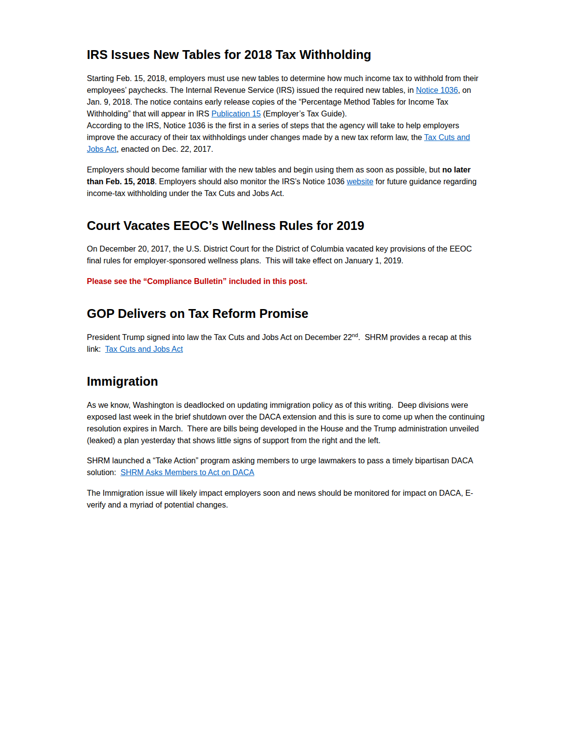IRS Issues New Tables for 2018 Tax Withholding
Starting Feb. 15, 2018, employers must use new tables to determine how much income tax to withhold from their employees’ paychecks. The Internal Revenue Service (IRS) issued the required new tables, in Notice 1036, on Jan. 9, 2018. The notice contains early release copies of the “Percentage Method Tables for Income Tax Withholding” that will appear in IRS Publication 15 (Employer’s Tax Guide).
According to the IRS, Notice 1036 is the first in a series of steps that the agency will take to help employers improve the accuracy of their tax withholdings under changes made by a new tax reform law, the Tax Cuts and Jobs Act, enacted on Dec. 22, 2017.
Employers should become familiar with the new tables and begin using them as soon as possible, but no later than Feb. 15, 2018. Employers should also monitor the IRS’s Notice 1036 website for future guidance regarding income-tax withholding under the Tax Cuts and Jobs Act.
Court Vacates EEOC’s Wellness Rules for 2019
On December 20, 2017, the U.S. District Court for the District of Columbia vacated key provisions of the EEOC final rules for employer-sponsored wellness plans. This will take effect on January 1, 2019.
Please see the “Compliance Bulletin” included in this post.
GOP Delivers on Tax Reform Promise
President Trump signed into law the Tax Cuts and Jobs Act on December 22nd. SHRM provides a recap at this link: Tax Cuts and Jobs Act
Immigration
As we know, Washington is deadlocked on updating immigration policy as of this writing. Deep divisions were exposed last week in the brief shutdown over the DACA extension and this is sure to come up when the continuing resolution expires in March. There are bills being developed in the House and the Trump administration unveiled (leaked) a plan yesterday that shows little signs of support from the right and the left.
SHRM launched a “Take Action” program asking members to urge lawmakers to pass a timely bipartisan DACA solution: SHRM Asks Members to Act on DACA
The Immigration issue will likely impact employers soon and news should be monitored for impact on DACA, E-verify and a myriad of potential changes.